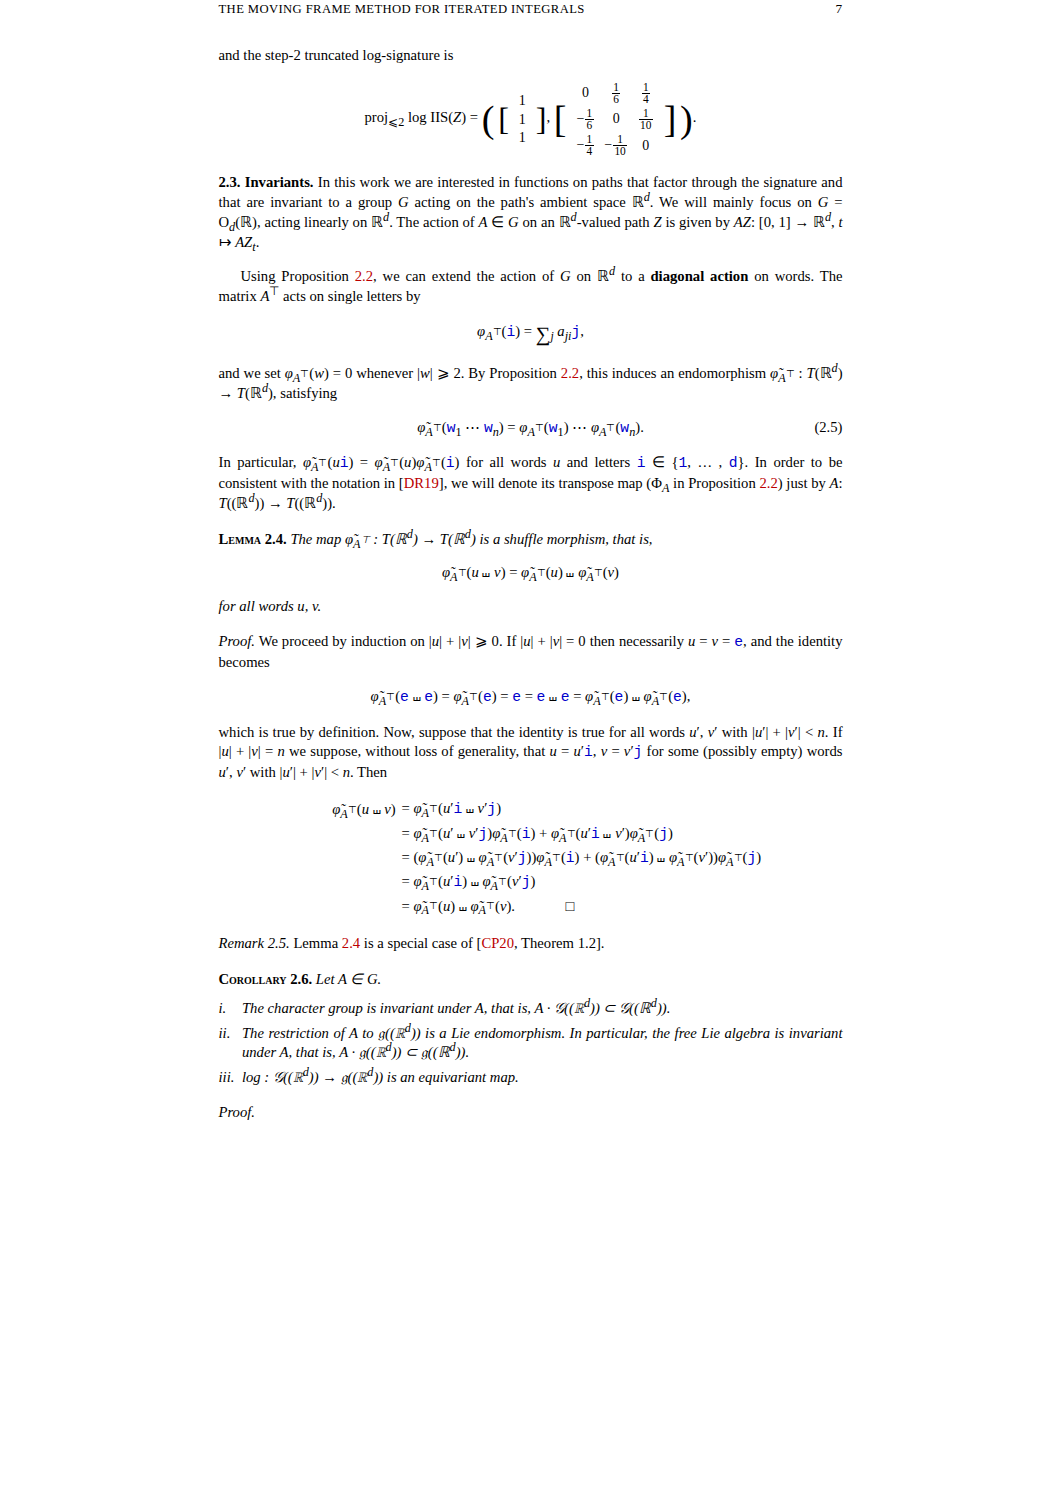THE MOVING FRAME METHOD FOR ITERATED INTEGRALS 7
and the step-2 truncated log-signature is
proj⩽2 log IIS(Z) = ( [
| 1 |
| 1 |
| 1 |
], [
| 0 | 1 6 | 1 4 |
| − 1 6 | 0 | 1 10 |
| − 1 4 | − 1 10 | 0 |
] ).
2.3. Invariants. In this work we are interested in functions on paths that factor through the signature and that are invariant to a group G acting on the path's ambient space ℝd. We will mainly focus on G = Od(ℝ), acting linearly on ℝd. The action of A ∈ G on an ℝd-valued path Z is given by AZ: [0, 1] → ℝd, t ↦ AZt.
Using Proposition 2.2, we can extend the action of G on ℝd to a diagonal action on words. The matrix A⊤ acts on single letters by
φA⊤(i) = ∑j ajij,
and we set φA⊤(w) = 0 whenever |w| ⩾ 2. By Proposition 2.2, this induces an endomorphism φ̃A⊤ : T(ℝd) → T(ℝd), satisfying
φ̃A⊤(w1 ⋯ wn) = φA⊤(w1) ⋯ φA⊤(wn). (2.5)
In particular, φ̃A⊤(ui) = φ̃A⊤(u)φ̃A⊤(i) for all words u and letters i ∈ {1, … , d}. In order to be consistent with the notation in [DR19], we will denote its transpose map (ΦA in Proposition 2.2) just by A: T((ℝd)) → T((ℝd)).
Lemma 2.4. The map φ̃A⊤ : T(ℝd) → T(ℝd) is a shuffle morphism, that is,
φ̃A⊤(u ⧢ v) = φ̃A⊤(u) ⧢ φ̃A⊤(v)
for all words u, v.
Proof. We proceed by induction on |u| + |v| ⩾ 0. If |u| + |v| = 0 then necessarily u = v = e, and the identity becomes
φ̃A⊤(e ⧢ e) = φ̃A⊤(e) = e = e ⧢ e = φ̃A⊤(e) ⧢ φ̃A⊤(e),
which is true by definition. Now, suppose that the identity is true for all words u′, v′ with |u′| + |v′| < n. If |u| + |v| = n we suppose, without loss of generality, that u = u′i, v = v′j for some (possibly empty) words u′, v′ with |u′| + |v′| < n. Then
| φ̃ A ⊤ ( u ⧢ v ) | = φ̃ A ⊤ ( u ′ i ⧢ v ′ j ) |
| | = φ̃ A ⊤ ( u ′ ⧢ v ′ j ) φ̃ A ⊤ ( i ) + φ̃ A ⊤ ( u ′ i ⧢ v ′) φ̃ A ⊤ ( j ) |
| | = ( φ̃ A ⊤ ( u ′) ⧢ φ̃ A ⊤ ( v ′ j )) φ̃ A ⊤ ( i ) + ( φ̃ A ⊤ ( u ′ i ) ⧢ φ̃ A ⊤ ( v ′)) φ̃ A ⊤ ( j ) |
| | = φ̃ A ⊤ ( u ′ i ) ⧢ φ̃ A ⊤ ( v ′ j ) |
| | = φ̃ A ⊤ ( u ) ⧢ φ̃ A ⊤ ( v ). □ |
Remark 2.5. Lemma 2.4 is a special case of [CP20, Theorem 1.2].
Corollary 2.6. Let A ∈ G.
i. The character group is invariant under A, that is, A · 𝒢((ℝd)) ⊂ 𝒢((ℝd)).
ii. The restriction of A to 𝔤((ℝd)) is a Lie endomorphism. In particular, the free Lie algebra is invariant under A, that is, A · 𝔤((ℝd)) ⊂ 𝔤((ℝd)).
iii. log : 𝒢((ℝd)) → 𝔤((ℝd)) is an equivariant map.
Proof.